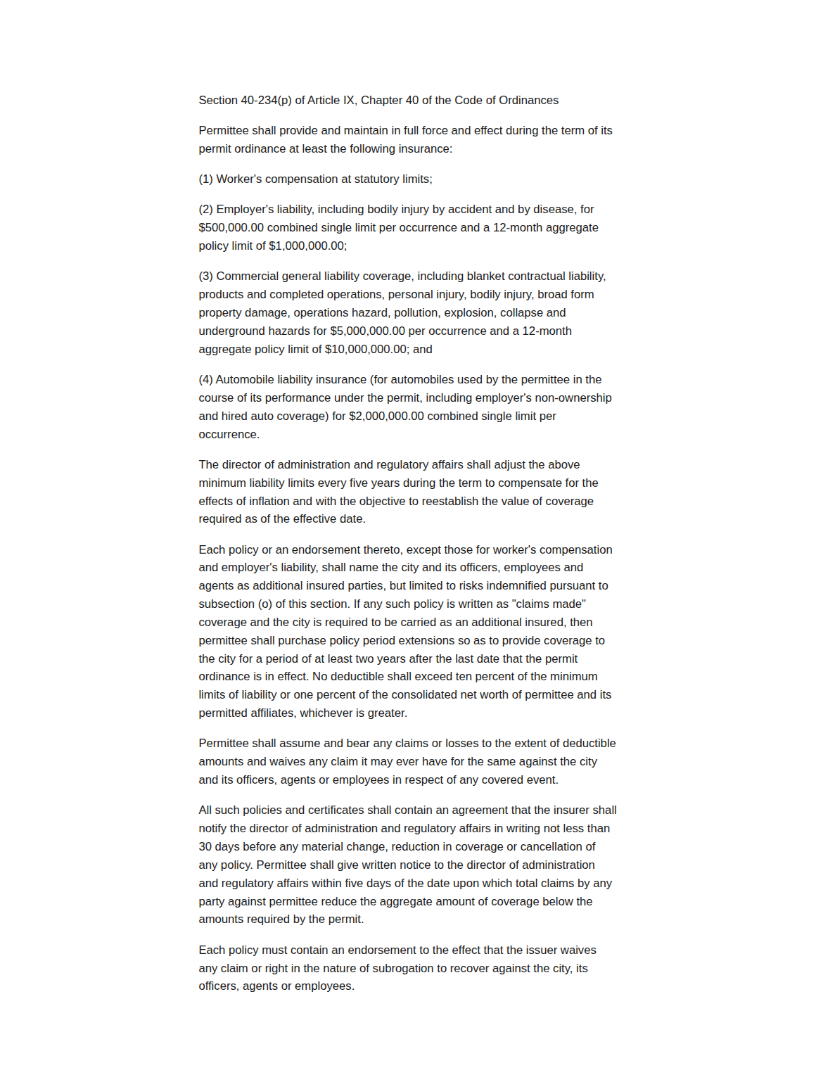Section 40-234(p) of Article IX, Chapter 40 of the Code of Ordinances
Permittee shall provide and maintain in full force and effect during the term of its permit ordinance at least the following insurance:
(1) Worker's compensation at statutory limits;
(2) Employer's liability, including bodily injury by accident and by disease, for $500,000.00 combined single limit per occurrence and a 12-month aggregate policy limit of $1,000,000.00;
(3) Commercial general liability coverage, including blanket contractual liability, products and completed operations, personal injury, bodily injury, broad form property damage, operations hazard, pollution, explosion, collapse and underground hazards for $5,000,000.00 per occurrence and a 12-month aggregate policy limit of $10,000,000.00; and
(4) Automobile liability insurance (for automobiles used by the permittee in the course of its performance under the permit, including employer's non-ownership and hired auto coverage) for $2,000,000.00 combined single limit per occurrence.
The director of administration and regulatory affairs shall adjust the above minimum liability limits every five years during the term to compensate for the effects of inflation and with the objective to reestablish the value of coverage required as of the effective date.
Each policy or an endorsement thereto, except those for worker's compensation and employer's liability, shall name the city and its officers, employees and agents as additional insured parties, but limited to risks indemnified pursuant to subsection (o) of this section. If any such policy is written as "claims made" coverage and the city is required to be carried as an additional insured, then permittee shall purchase policy period extensions so as to provide coverage to the city for a period of at least two years after the last date that the permit ordinance is in effect. No deductible shall exceed ten percent of the minimum limits of liability or one percent of the consolidated net worth of permittee and its permitted affiliates, whichever is greater.
Permittee shall assume and bear any claims or losses to the extent of deductible amounts and waives any claim it may ever have for the same against the city and its officers, agents or employees in respect of any covered event.
All such policies and certificates shall contain an agreement that the insurer shall notify the director of administration and regulatory affairs in writing not less than 30 days before any material change, reduction in coverage or cancellation of any policy. Permittee shall give written notice to the director of administration and regulatory affairs within five days of the date upon which total claims by any party against permittee reduce the aggregate amount of coverage below the amounts required by the permit.
Each policy must contain an endorsement to the effect that the issuer waives any claim or right in the nature of subrogation to recover against the city, its officers, agents or employees.